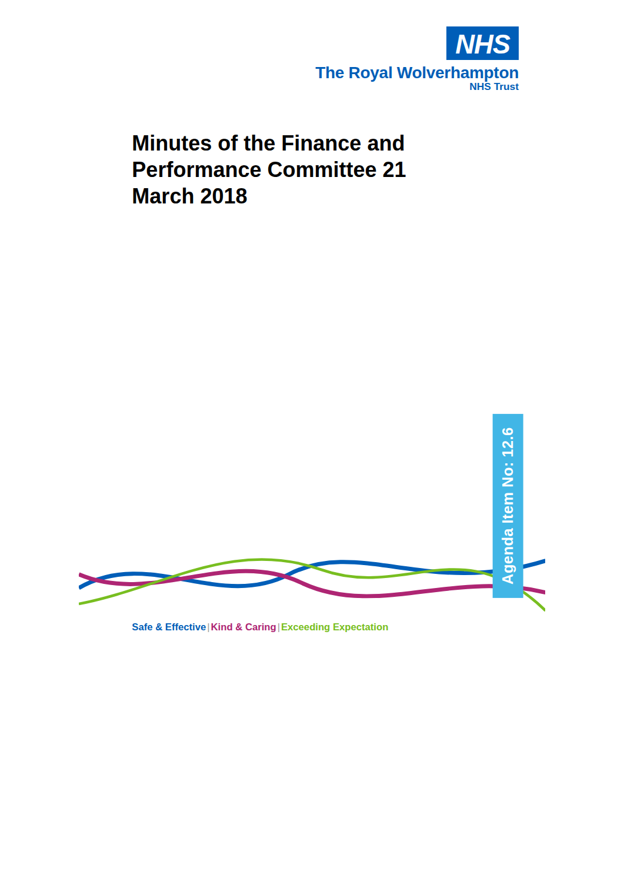NHS
The Royal Wolverhampton
NHS Trust
Minutes of the Finance and Performance Committee 21 March 2018
Agenda Item No: 12.6
Safe & Effective|Kind & Caring|Exceeding Expectation